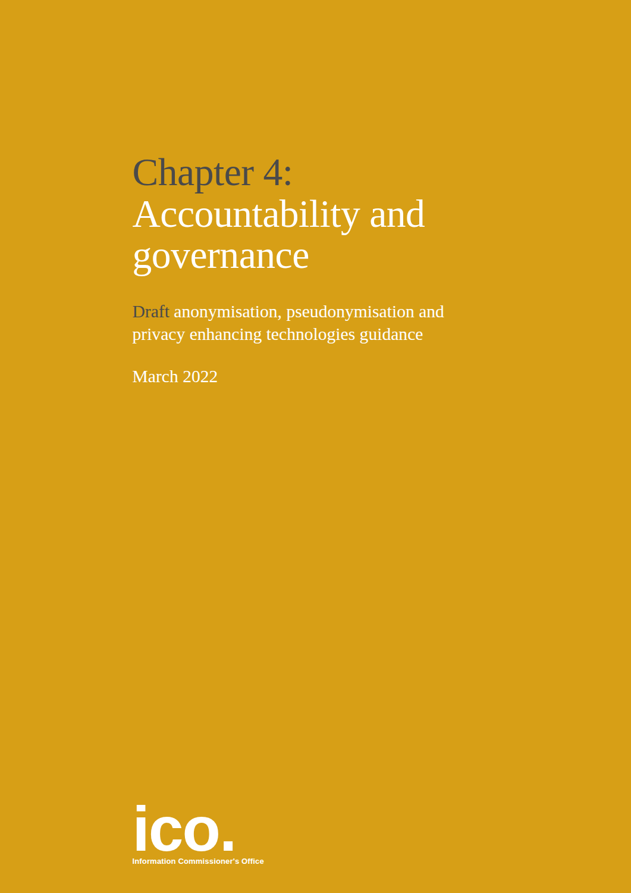Chapter 4: Accountability and governance
Draft anonymisation, pseudonymisation and privacy enhancing technologies guidance
March 2022
ico. Information Commissioner's Office